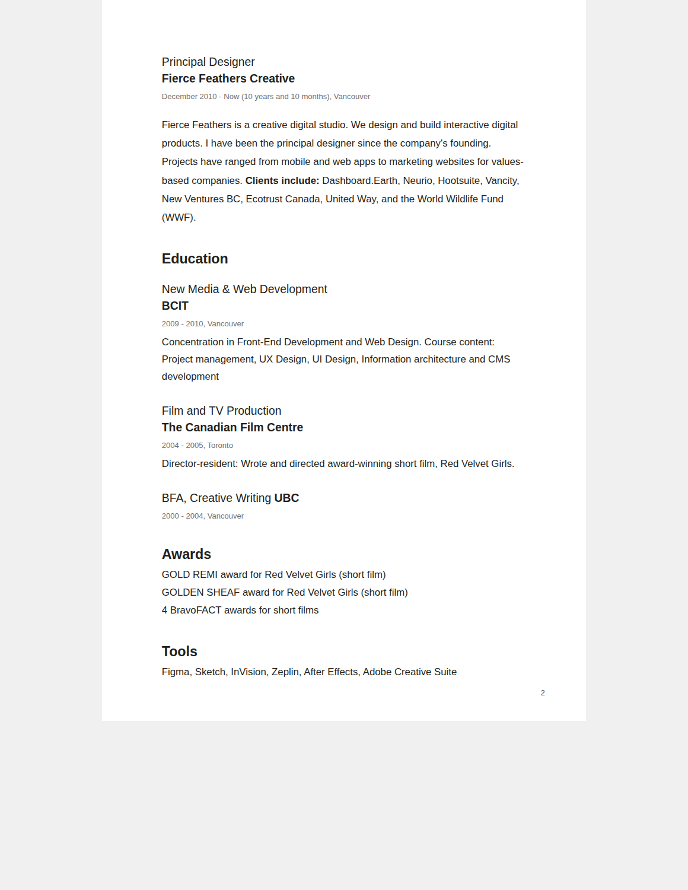Principal Designer
Fierce Feathers Creative
December 2010 - Now (10 years and 10 months), Vancouver
Fierce Feathers is a creative digital studio. We design and build interactive digital products. I have been the principal designer since the company's founding. Projects have ranged from mobile and web apps to marketing websites for values-based companies. Clients include: Dashboard.Earth, Neurio, Hootsuite, Vancity, New Ventures BC, Ecotrust Canada, United Way, and the World Wildlife Fund (WWF).
Education
New Media & Web Development
BCIT
2009 - 2010, Vancouver
Concentration in Front-End Development and Web Design. Course content: Project management, UX Design, UI Design, Information architecture and CMS development
Film and TV Production
The Canadian Film Centre
2004 - 2005, Toronto
Director-resident: Wrote and directed award-winning short film, Red Velvet Girls.
BFA, Creative Writing UBC
2000 - 2004, Vancouver
Awards
GOLD REMI award for Red Velvet Girls (short film)
GOLDEN SHEAF award for Red Velvet Girls (short film)
4 BravoFACT awards for short films
Tools
Figma, Sketch, InVision, Zeplin, After Effects, Adobe Creative Suite
2